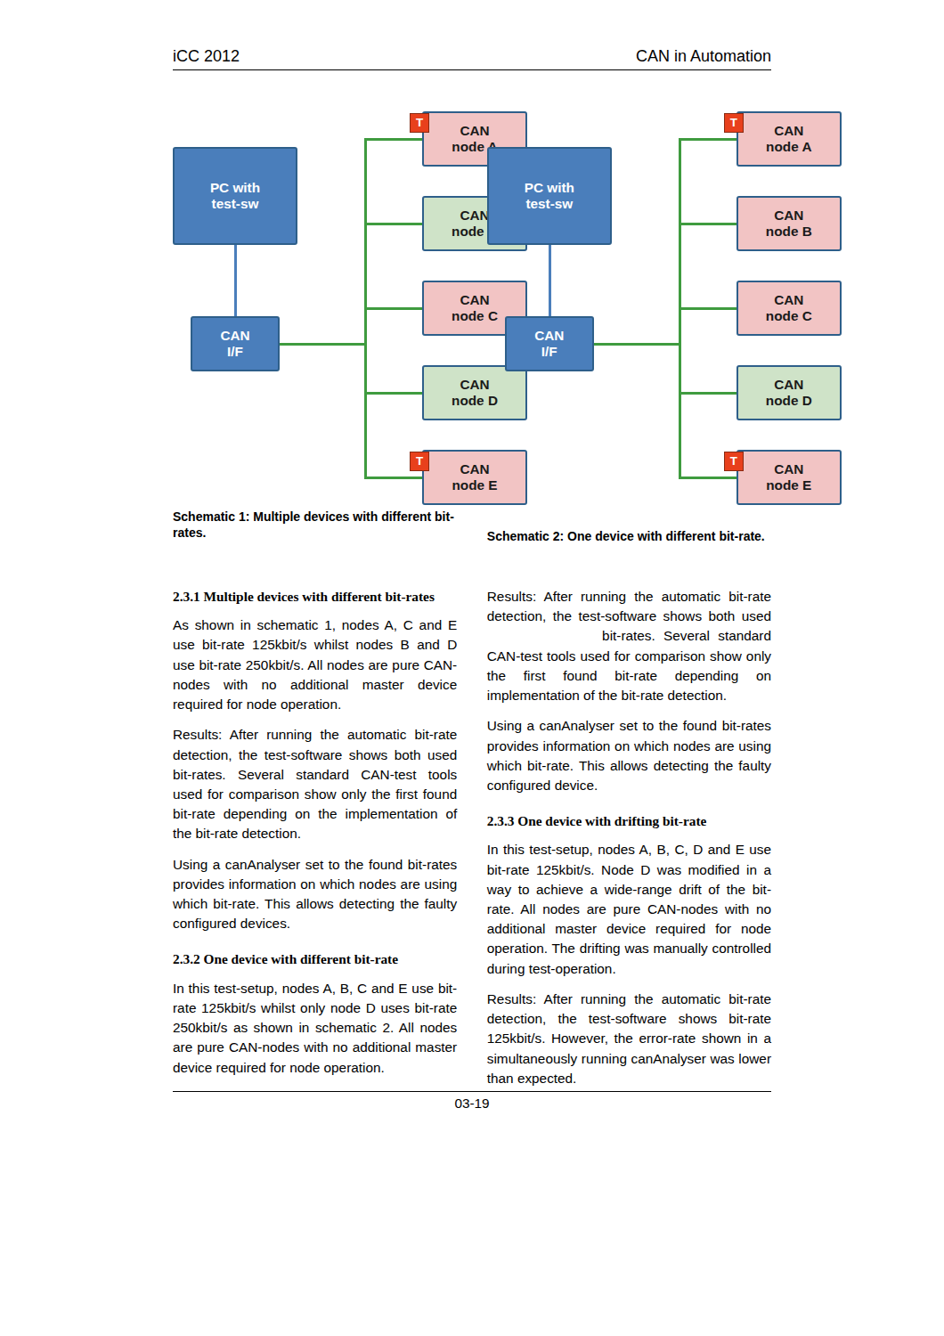iCC 2012
CAN in Automation
PC with
test-sw
CAN
I/F
CAN
node A
CAN
node B
CAN
node C
CAN
node D
CAN
node E
T
T
Schematic 1: Multiple devices with different bit-rates.
PC with
test-sw
CAN
I/F
CAN
node A
CAN
node B
CAN
node C
CAN
node D
CAN
node E
T
T
Schematic 2: One device with different bit-rate.
2.3.1 Multiple devices with different bit-rates
As shown in schematic 1, nodes A, C and E use bit-rate 125kbit/s whilst nodes B and D use bit-rate 250kbit/s. All nodes are pure CAN-nodes with no additional master device required for node operation.
Results: After running the automatic bit-rate detection, the test-software shows both used bit-rates. Several standard CAN-test tools used for comparison show only the first found bit-rate depending on the implementation of the bit-rate detection.
Using a canAnalyser set to the found bit-rates provides information on which nodes are using which bit-rate. This allows detecting the faulty configured devices.
2.3.2 One device with different bit-rate
In this test-setup, nodes A, B, C and E use bit-rate 125kbit/s whilst only node D uses bit-rate 250kbit/s as shown in schematic 2. All nodes are pure CAN-nodes with no additional master device required for node operation.
Results: After running the automatic bit-rate detection, the test-software shows both used bit-rates. Several standard CAN-test tools used for comparison show only the first found bit-rate depending on implementation of the bit-rate detection.
Using a canAnalyser set to the found bit-rates provides information on which nodes are using which bit-rate. This allows detecting the faulty configured device.
2.3.3 One device with drifting bit-rate
In this test-setup, nodes A, B, C, D and E use bit-rate 125kbit/s. Node D was modified in a way to achieve a wide-range drift of the bit-rate. All nodes are pure CAN-nodes with no additional master device required for node operation. The drifting was manually controlled during test-operation.
Results: After running the automatic bit-rate detection, the test-software shows bit-rate 125kbit/s. However, the error-rate shown in a simultaneously running canAnalyser was lower than expected.
03-19